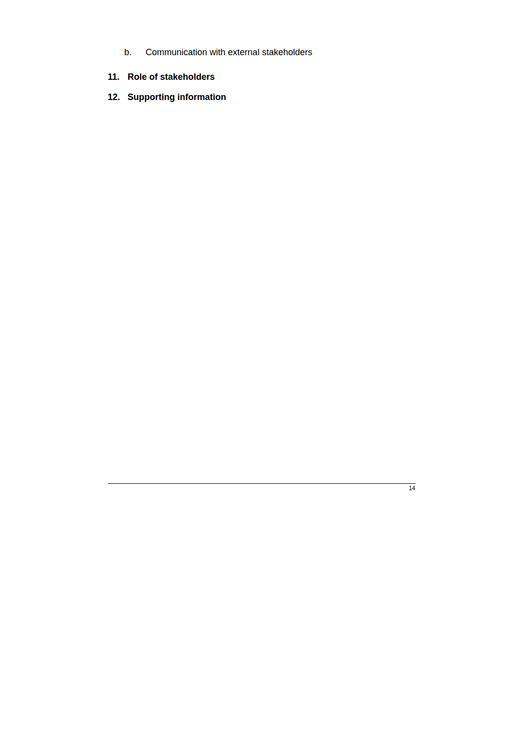b. Communication with external stakeholders
11. Role of stakeholders
12. Supporting information
14